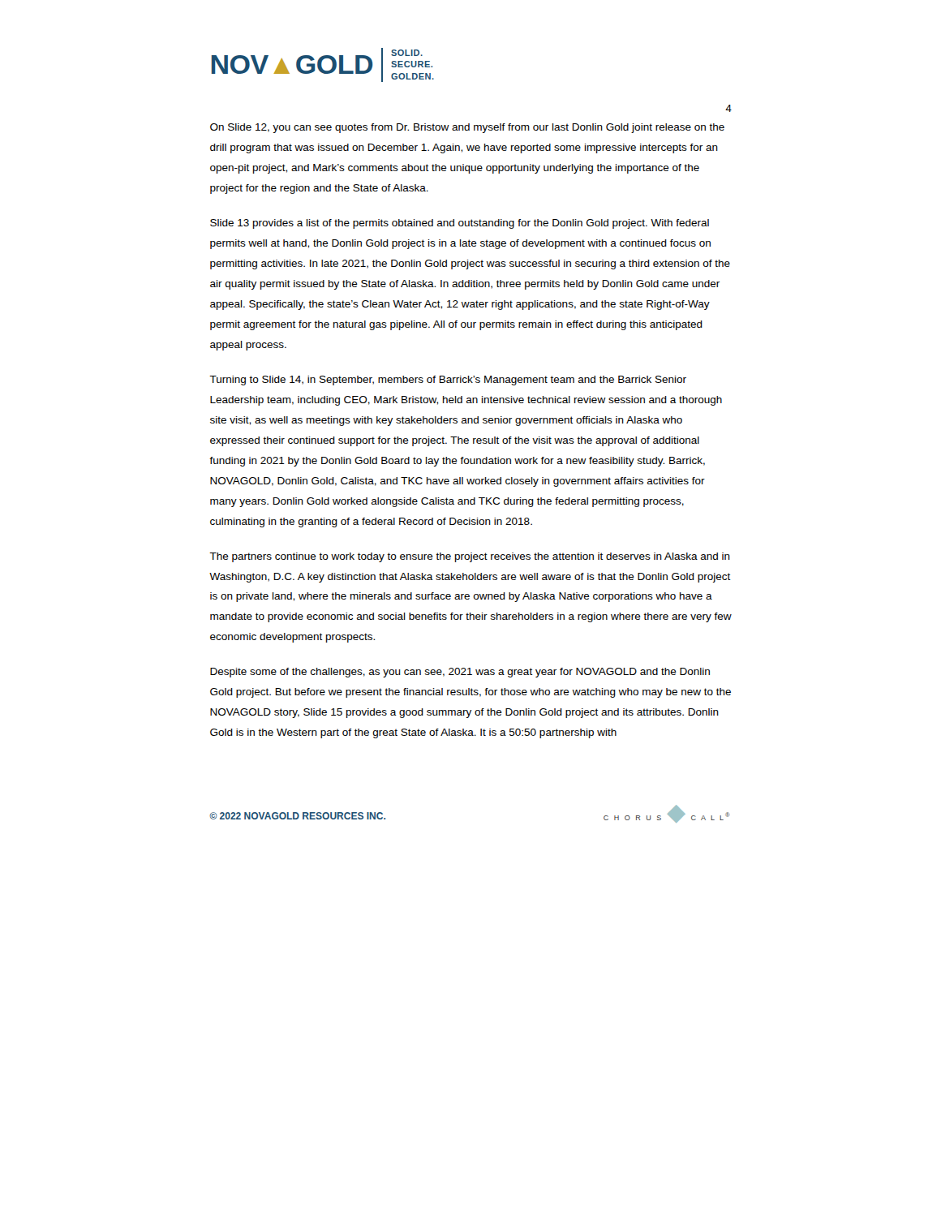NOV▲GOLD
SOLID.
SECURE.
GOLDEN.
4
On Slide 12, you can see quotes from Dr. Bristow and myself from our last Donlin Gold joint release on the drill program that was issued on December 1. Again, we have reported some impressive intercepts for an open-pit project, and Mark’s comments about the unique opportunity underlying the importance of the project for the region and the State of Alaska.
Slide 13 provides a list of the permits obtained and outstanding for the Donlin Gold project. With federal permits well at hand, the Donlin Gold project is in a late stage of development with a continued focus on permitting activities. In late 2021, the Donlin Gold project was successful in securing a third extension of the air quality permit issued by the State of Alaska. In addition, three permits held by Donlin Gold came under appeal. Specifically, the state’s Clean Water Act, 12 water right applications, and the state Right-of-Way permit agreement for the natural gas pipeline. All of our permits remain in effect during this anticipated appeal process.
Turning to Slide 14, in September, members of Barrick’s Management team and the Barrick Senior Leadership team, including CEO, Mark Bristow, held an intensive technical review session and a thorough site visit, as well as meetings with key stakeholders and senior government officials in Alaska who expressed their continued support for the project. The result of the visit was the approval of additional funding in 2021 by the Donlin Gold Board to lay the foundation work for a new feasibility study. Barrick, NOVAGOLD, Donlin Gold, Calista, and TKC have all worked closely in government affairs activities for many years. Donlin Gold worked alongside Calista and TKC during the federal permitting process, culminating in the granting of a federal Record of Decision in 2018.
The partners continue to work today to ensure the project receives the attention it deserves in Alaska and in Washington, D.C. A key distinction that Alaska stakeholders are well aware of is that the Donlin Gold project is on private land, where the minerals and surface are owned by Alaska Native corporations who have a mandate to provide economic and social benefits for their shareholders in a region where there are very few economic development prospects.
Despite some of the challenges, as you can see, 2021 was a great year for NOVAGOLD and the Donlin Gold project. But before we present the financial results, for those who are watching who may be new to the NOVAGOLD story, Slide 15 provides a good summary of the Donlin Gold project and its attributes. Donlin Gold is in the Western part of the great State of Alaska. It is a 50:50 partnership with
© 2022 NOVAGOLD RESOURCES INC.
C H O R U S ◆ C A L L®